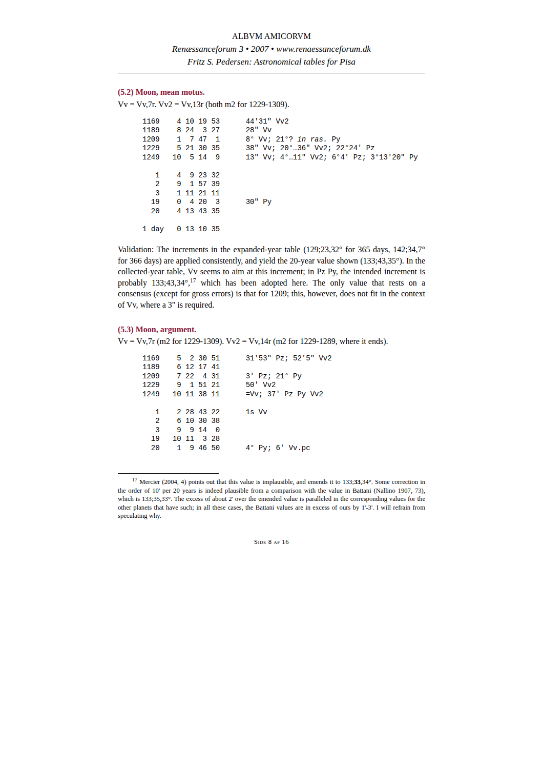ALBVM AMICORVM
Renæssanceforum 3 • 2007 • www.renaessanceforum.dk
Fritz S. Pedersen: Astronomical tables for Pisa
(5.2) Moon, mean motus.
Vv = Vv,7r. Vv2 = Vv,13r (both m2 for 1229-1309).
1169    4 10 19 53      44'31" Vv2
1189    8 24  3 27      28" Vv
1209    1  7 47  1      8° Vv; 21°? in ras. Py
1229    5 21 30 35      38" Vv; 20°…36" Vv2; 22°24' Pz
1249   10  5 14  9      13" Vv; 4°…11" Vv2; 6°4' Pz; 3°13'20" Py

   1    4  9 23 32
   2    9  1 57 39
   3    1 11 21 11
  19    0  4 20  3      30" Py
  20    4 13 43 35

1 day   0 13 10 35
Validation: The increments in the expanded-year table (129;23,32° for 365 days, 142;34,7° for 366 days) are applied consistently, and yield the 20-year value shown (133;43,35°). In the collected-year table, Vv seems to aim at this increment; in Pz Py, the intended increment is probably 133;43,34°,17 which has been adopted here. The only value that rests on a consensus (except for gross errors) is that for 1209; this, however, does not fit in the context of Vv, where a 3" is required.
(5.3) Moon, argument.
Vv = Vv,7r (m2 for 1229-1309). Vv2 = Vv,14r (m2 for 1229-1289, where it ends).
1169    5  2 30 51      31'53" Pz; 52'5" Vv2
1189    6 12 17 41
1209    7 22  4 31      3' Pz; 21° Py
1229    9  1 51 21      50' Vv2
1249   10 11 38 11      =Vv; 37' Pz Py Vv2

   1    2 28 43 22      1s Vv
   2    6 10 30 38
   3    9  9 14  0
  19   10 11  3 28
  20    1  9 46 50      4° Py; 6' Vv.pc
17 Mercier (2004, 4) points out that this value is implausible, and emends it to 133;33,34°. Some correction in the order of 10' per 20 years is indeed plausible from a comparison with the value in Battani (Nallino 1907, 73), which is 133;35,33°. The excess of about 2' over the emended value is paralleled in the corresponding values for the other planets that have such; in all these cases, the Battani values are in excess of ours by 1'-3'. I will refrain from speculating why.
Side 8 af 16